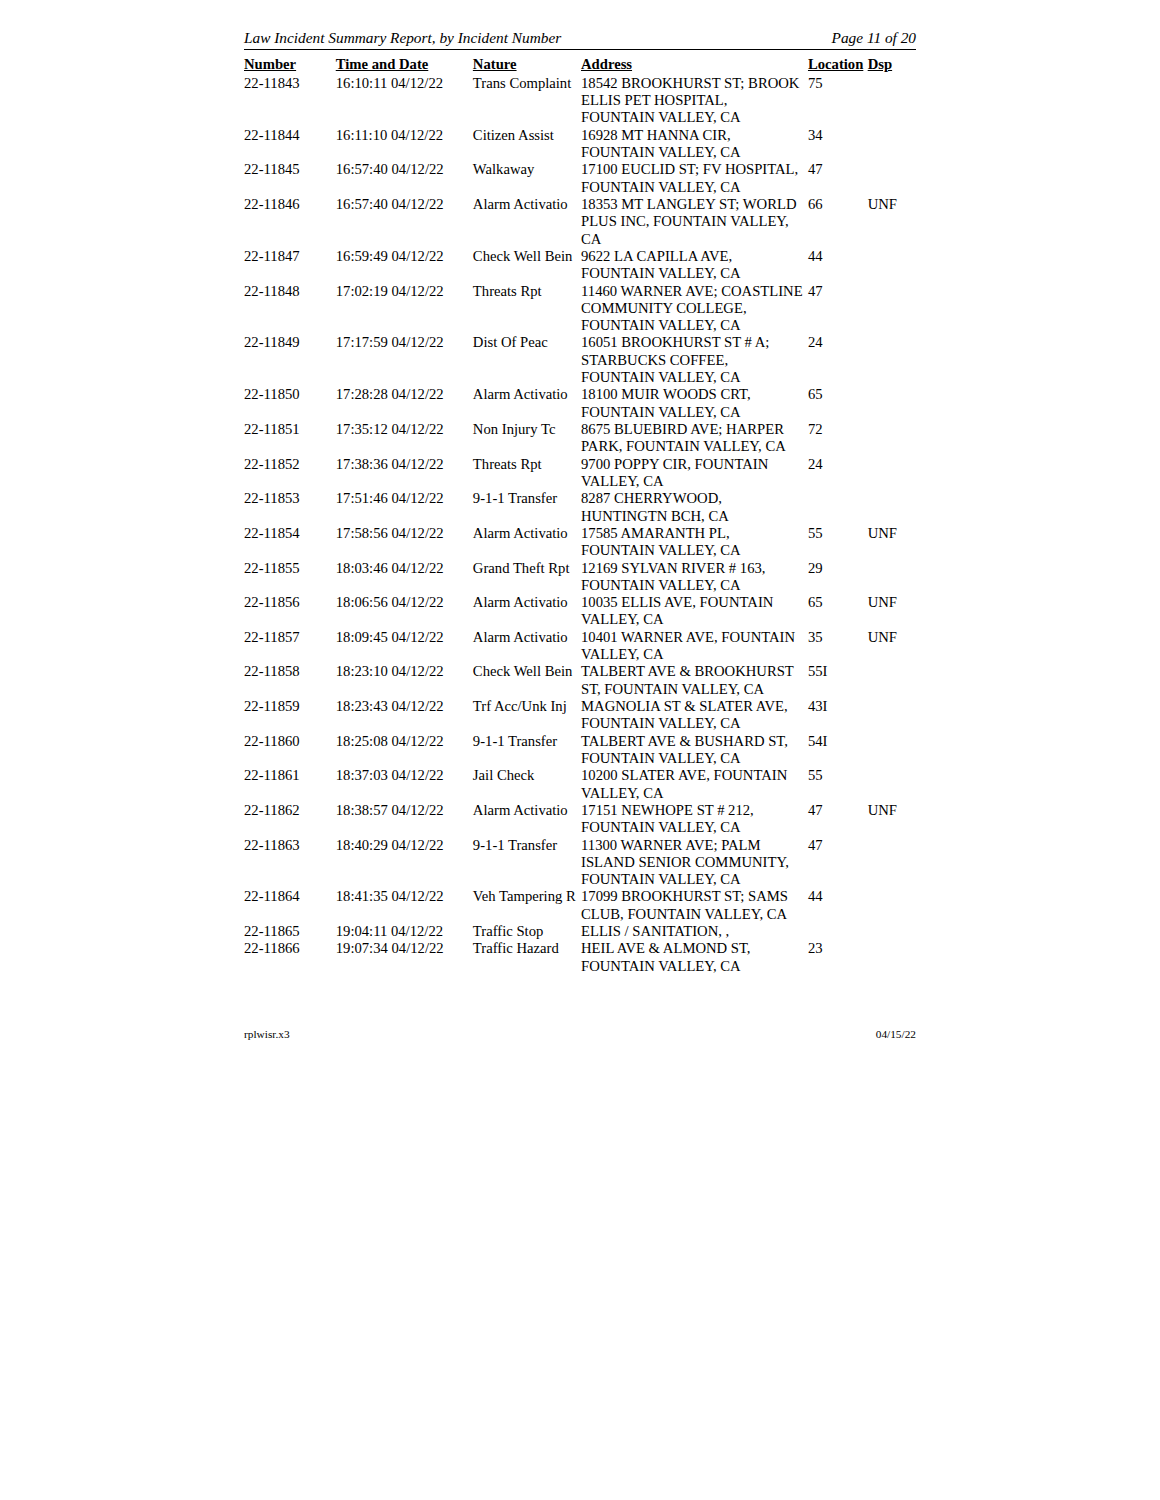Law Incident Summary Report, by Incident Number
Page 11 of 20
| Number | Time and Date | Nature | Address | Location | Dsp |
| --- | --- | --- | --- | --- | --- |
| 22-11843 | 16:10:11 04/12/22 | Trans Complaint | 18542 BROOKHURST ST; BROOK ELLIS PET HOSPITAL, FOUNTAIN VALLEY, CA | 75 | |
| 22-11844 | 16:11:10 04/12/22 | Citizen Assist | 16928 MT HANNA CIR, FOUNTAIN VALLEY, CA | 34 | |
| 22-11845 | 16:57:40 04/12/22 | Walkaway | 17100 EUCLID ST; FV HOSPITAL, FOUNTAIN VALLEY, CA | 47 | |
| 22-11846 | 16:57:40 04/12/22 | Alarm Activatio | 18353 MT LANGLEY ST; WORLD PLUS INC, FOUNTAIN VALLEY, CA | 66 | UNF |
| 22-11847 | 16:59:49 04/12/22 | Check Well Bein | 9622 LA CAPILLA AVE, FOUNTAIN VALLEY, CA | 44 | |
| 22-11848 | 17:02:19 04/12/22 | Threats Rpt | 11460 WARNER AVE; COASTLINE COMMUNITY COLLEGE, FOUNTAIN VALLEY, CA | 47 | |
| 22-11849 | 17:17:59 04/12/22 | Dist Of Peac | 16051 BROOKHURST ST # A; STARBUCKS COFFEE, FOUNTAIN VALLEY, CA | 24 | |
| 22-11850 | 17:28:28 04/12/22 | Alarm Activatio | 18100 MUIR WOODS CRT, FOUNTAIN VALLEY, CA | 65 | |
| 22-11851 | 17:35:12 04/12/22 | Non Injury Tc | 8675 BLUEBIRD AVE; HARPER PARK, FOUNTAIN VALLEY, CA | 72 | |
| 22-11852 | 17:38:36 04/12/22 | Threats Rpt | 9700 POPPY CIR, FOUNTAIN VALLEY, CA | 24 | |
| 22-11853 | 17:51:46 04/12/22 | 9-1-1 Transfer | 8287 CHERRYWOOD, HUNTINGTN BCH, CA | | |
| 22-11854 | 17:58:56 04/12/22 | Alarm Activatio | 17585 AMARANTH PL, FOUNTAIN VALLEY, CA | 55 | UNF |
| 22-11855 | 18:03:46 04/12/22 | Grand Theft Rpt | 12169 SYLVAN RIVER # 163, FOUNTAIN VALLEY, CA | 29 | |
| 22-11856 | 18:06:56 04/12/22 | Alarm Activatio | 10035 ELLIS AVE, FOUNTAIN VALLEY, CA | 65 | UNF |
| 22-11857 | 18:09:45 04/12/22 | Alarm Activatio | 10401 WARNER AVE, FOUNTAIN VALLEY, CA | 35 | UNF |
| 22-11858 | 18:23:10 04/12/22 | Check Well Bein | TALBERT AVE & BROOKHURST ST, FOUNTAIN VALLEY, CA | 55I | |
| 22-11859 | 18:23:43 04/12/22 | Trf Acc/Unk Inj | MAGNOLIA ST & SLATER AVE, FOUNTAIN VALLEY, CA | 43I | |
| 22-11860 | 18:25:08 04/12/22 | 9-1-1 Transfer | TALBERT AVE & BUSHARD ST, FOUNTAIN VALLEY, CA | 54I | |
| 22-11861 | 18:37:03 04/12/22 | Jail Check | 10200 SLATER AVE, FOUNTAIN VALLEY, CA | 55 | |
| 22-11862 | 18:38:57 04/12/22 | Alarm Activatio | 17151 NEWHOPE ST # 212, FOUNTAIN VALLEY, CA | 47 | UNF |
| 22-11863 | 18:40:29 04/12/22 | 9-1-1 Transfer | 11300 WARNER AVE; PALM ISLAND SENIOR COMMUNITY, FOUNTAIN VALLEY, CA | 47 | |
| 22-11864 | 18:41:35 04/12/22 | Veh Tampering R | 17099 BROOKHURST ST; SAMS CLUB, FOUNTAIN VALLEY, CA | 44 | |
| 22-11865 | 19:04:11 04/12/22 | Traffic Stop | ELLIS / SANITATION, , | | |
| 22-11866 | 19:07:34 04/12/22 | Traffic Hazard | HEIL AVE & ALMOND ST, FOUNTAIN VALLEY, CA | 23 | |
rplwisr.x3
04/15/22